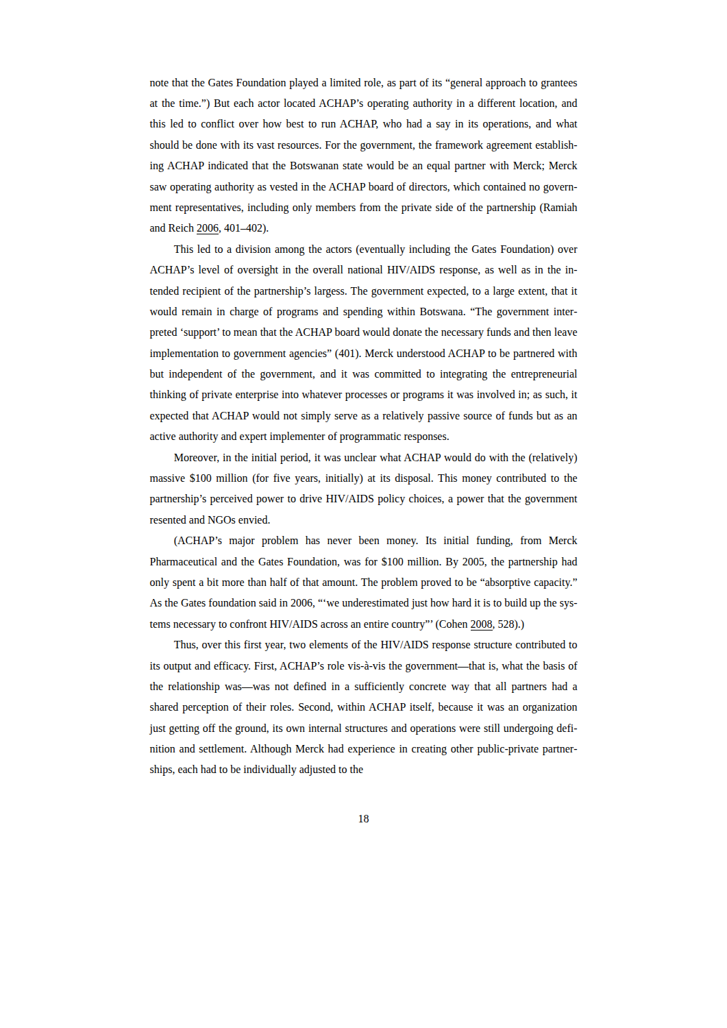note that the Gates Foundation played a limited role, as part of its “general approach to grantees at the time.”) But each actor located ACHAP’s operating authority in a different location, and this led to conflict over how best to run ACHAP, who had a say in its operations, and what should be done with its vast resources. For the government, the framework agreement establishing ACHAP indicated that the Botswanan state would be an equal partner with Merck; Merck saw operating authority as vested in the ACHAP board of directors, which contained no government representatives, including only members from the private side of the partnership (Ramiah and Reich 2006, 401–402).
This led to a division among the actors (eventually including the Gates Foundation) over ACHAP’s level of oversight in the overall national HIV/AIDS response, as well as in the intended recipient of the partnership’s largess. The government expected, to a large extent, that it would remain in charge of programs and spending within Botswana. “The government interpreted ‘support’ to mean that the ACHAP board would donate the necessary funds and then leave implementation to government agencies” (401). Merck understood ACHAP to be partnered with but independent of the government, and it was committed to integrating the entrepreneurial thinking of private enterprise into whatever processes or programs it was involved in; as such, it expected that ACHAP would not simply serve as a relatively passive source of funds but as an active authority and expert implementer of programmatic responses.
Moreover, in the initial period, it was unclear what ACHAP would do with the (relatively) massive $100 million (for five years, initially) at its disposal. This money contributed to the partnership’s perceived power to drive HIV/AIDS policy choices, a power that the government resented and NGOs envied.
(ACHAP’s major problem has never been money. Its initial funding, from Merck Pharmaceutical and the Gates Foundation, was for $100 million. By 2005, the partnership had only spent a bit more than half of that amount. The problem proved to be “absorptive capacity.” As the Gates foundation said in 2006, “‘we underestimated just how hard it is to build up the systems necessary to confront HIV/AIDS across an entire country”’ (Cohen 2008, 528).)
Thus, over this first year, two elements of the HIV/AIDS response structure contributed to its output and efficacy. First, ACHAP’s role vis-à-vis the government—that is, what the basis of the relationship was—was not defined in a sufficiently concrete way that all partners had a shared perception of their roles. Second, within ACHAP itself, because it was an organization just getting off the ground, its own internal structures and operations were still undergoing definition and settlement. Although Merck had experience in creating other public-private partnerships, each had to be individually adjusted to the
18